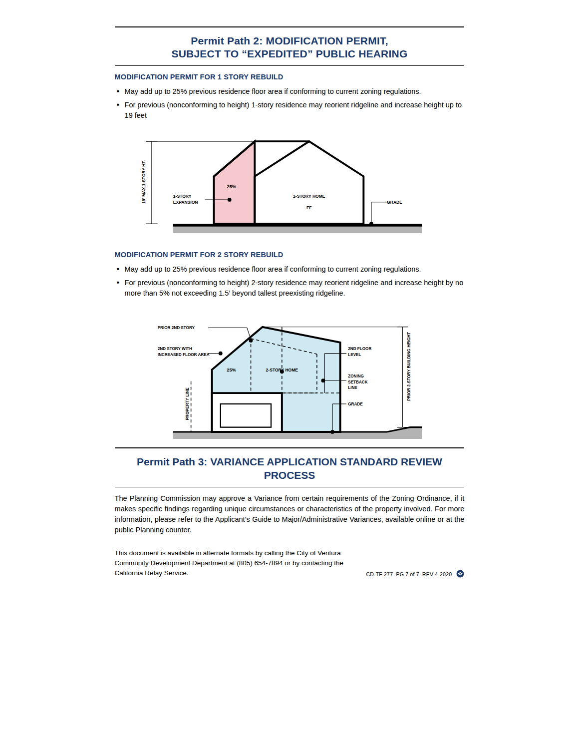Permit Path 2: MODIFICATION PERMIT, SUBJECT TO “EXPEDITED” PUBLIC HEARING
MODIFICATION PERMIT FOR 1 STORY REBUILD
May add up to 25% previous residence floor area if conforming to current zoning regulations.
For previous (nonconforming to height) 1-story residence may reorient ridgeline and increase height up to 19 feet
One-story rebuild diagram 19' MAX 1-STORY HT. 25% 1-STORY EXPANSION 1-STORY HOME FF GRADE
MODIFICATION PERMIT FOR 2 STORY REBUILD
May add up to 25% previous residence floor area if conforming to current zoning regulations.
For previous (nonconforming to height) 2-story residence may reorient ridgeline and increase height by no more than 5% not exceeding 1.5’ beyond tallest preexisting ridgeline.
Two-story rebuild diagram PROPERTY LINE PRIOR 2-STORY BUILDING HEIGHT PRIOR 2ND STORY 2ND STORY WITH INCREASED FLOOR AREA 25% 2-STORY HOME 2ND FLOOR LEVEL ZONING SETBACK LINE GRADE
Permit Path 3: VARIANCE APPLICATION STANDARD REVIEW PROCESS
The Planning Commission may approve a Variance from certain requirements of the Zoning Ordinance, if it makes specific findings regarding unique circumstances or characteristics of the property involved. For more information, please refer to the Applicant’s Guide to Major/Administrative Variances, available online or at the public Planning counter.
This document is available in alternate formats by calling the City of Ventura Community Development Department at (805) 654-7894 or by contacting the California Relay Service.
CD-TF 277 PG 7 of 7 REV 4-2020